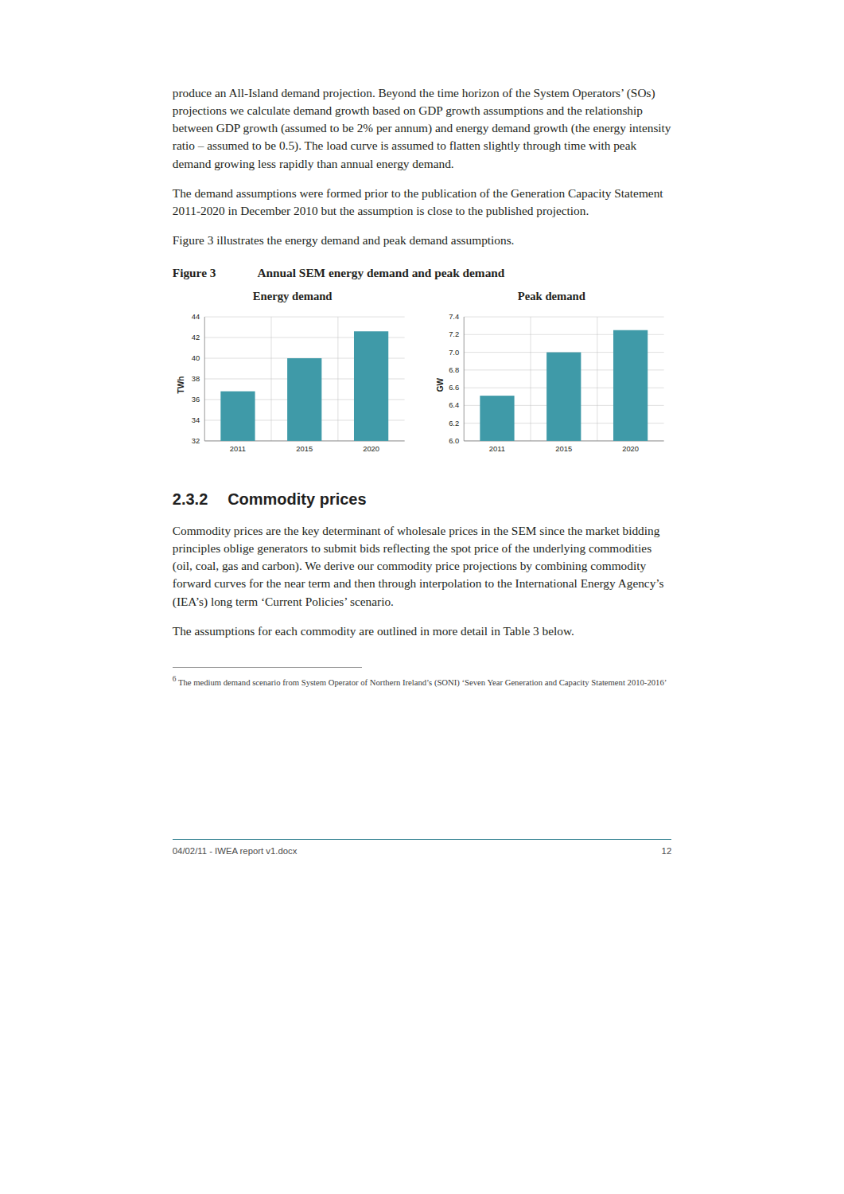produce an All-Island demand projection. Beyond the time horizon of the System Operators’ (SOs) projections we calculate demand growth based on GDP growth assumptions and the relationship between GDP growth (assumed to be 2% per annum) and energy demand growth (the energy intensity ratio – assumed to be 0.5). The load curve is assumed to flatten slightly through time with peak demand growing less rapidly than annual energy demand.
The demand assumptions were formed prior to the publication of the Generation Capacity Statement 2011-2020 in December 2010 but the assumption is close to the published projection.
Figure 3 illustrates the energy demand and peak demand assumptions.
Figure 3 Annual SEM energy demand and peak demand
Energy demand
32 34 36 38 40 42 44 TWh 2011 2015 2020
Peak demand
6.0 6.2 6.4 6.6 6.8 7.0 7.2 7.4 GW 2011 2015 2020
2.3.2 Commodity prices
Commodity prices are the key determinant of wholesale prices in the SEM since the market bidding principles oblige generators to submit bids reflecting the spot price of the underlying commodities (oil, coal, gas and carbon). We derive our commodity price projections by combining commodity forward curves for the near term and then through interpolation to the International Energy Agency’s (IEA’s) long term ‘Current Policies’ scenario.
The assumptions for each commodity are outlined in more detail in Table 3 below.
6 The medium demand scenario from System Operator of Northern Ireland’s (SONI) ‘Seven Year Generation and Capacity Statement 2010-2016’
04/02/11 - IWEA report v1.docx 12